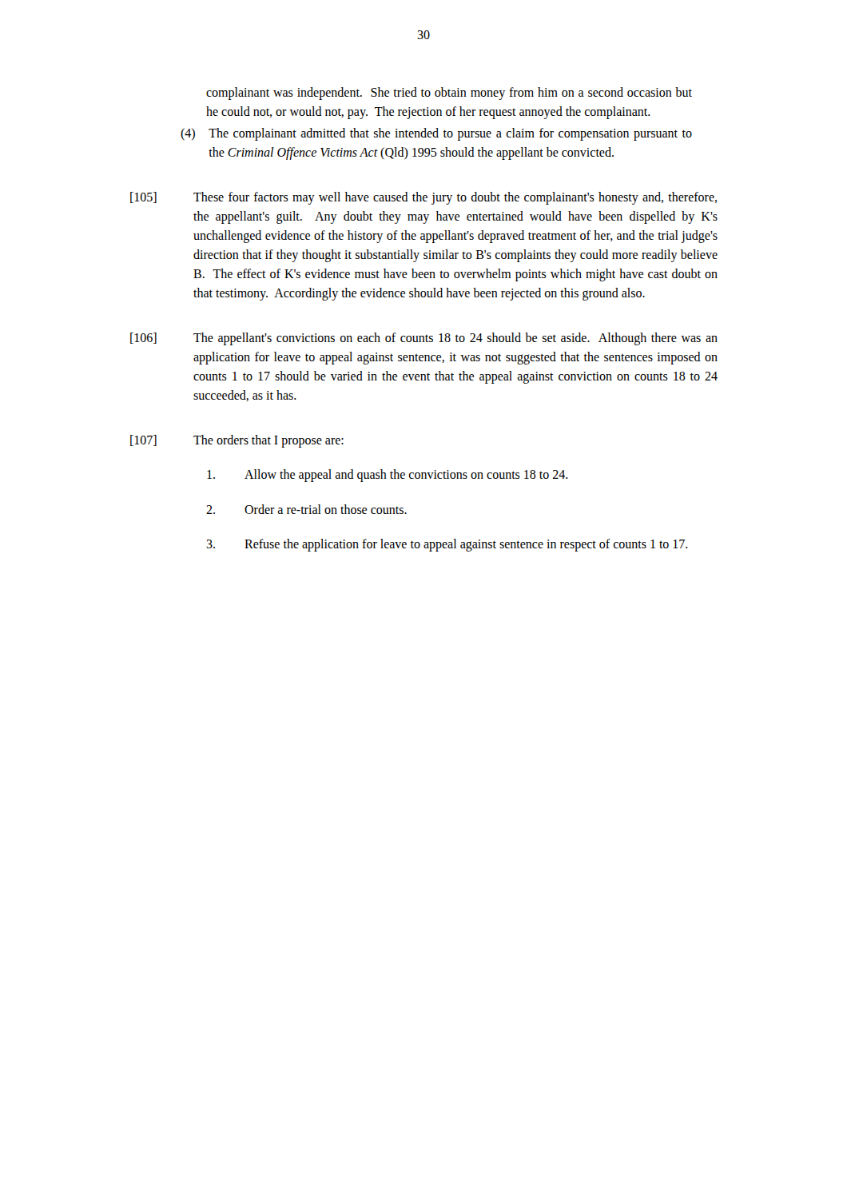30
complainant was independent. She tried to obtain money from him on a second occasion but he could not, or would not, pay. The rejection of her request annoyed the complainant.
(4)
The complainant admitted that she intended to pursue a claim for compensation pursuant to the Criminal Offence Victims Act (Qld) 1995 should the appellant be convicted.
[105]
These four factors may well have caused the jury to doubt the complainant's honesty and, therefore, the appellant's guilt. Any doubt they may have entertained would have been dispelled by K's unchallenged evidence of the history of the appellant's depraved treatment of her, and the trial judge's direction that if they thought it substantially similar to B's complaints they could more readily believe B. The effect of K's evidence must have been to overwhelm points which might have cast doubt on that testimony. Accordingly the evidence should have been rejected on this ground also.
[106]
The appellant's convictions on each of counts 18 to 24 should be set aside. Although there was an application for leave to appeal against sentence, it was not suggested that the sentences imposed on counts 1 to 17 should be varied in the event that the appeal against conviction on counts 18 to 24 succeeded, as it has.
[107]
The orders that I propose are:
1.
Allow the appeal and quash the convictions on counts 18 to 24.
2.
Order a re-trial on those counts.
3.
Refuse the application for leave to appeal against sentence in respect of counts 1 to 17.